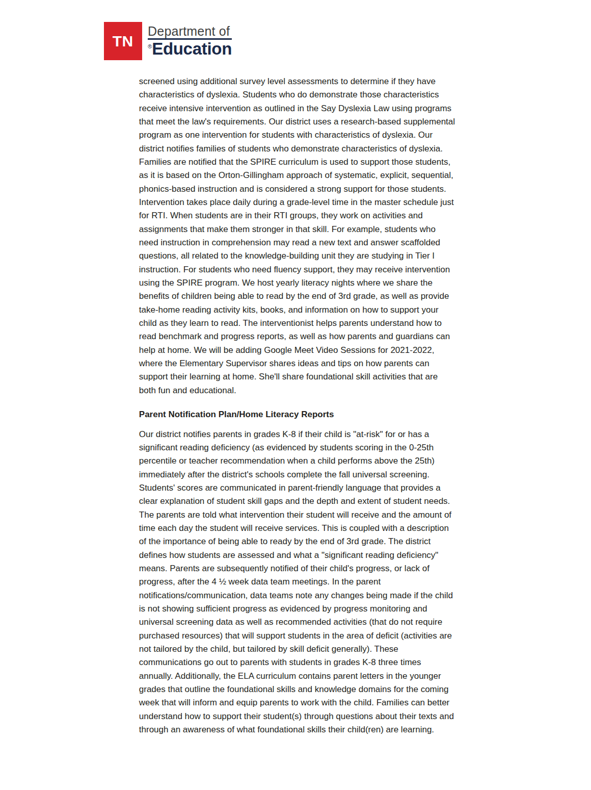TN
Department of ®Education
screened using additional survey level assessments to determine if they have characteristics of dyslexia. Students who do demonstrate those characteristics receive intensive intervention as outlined in the Say Dyslexia Law using programs that meet the law's requirements. Our district uses a research-based supplemental program as one intervention for students with characteristics of dyslexia. Our district notifies families of students who demonstrate characteristics of dyslexia. Families are notified that the SPIRE curriculum is used to support those students, as it is based on the Orton-Gillingham approach of systematic, explicit, sequential, phonics-based instruction and is considered a strong support for those students. Intervention takes place daily during a grade-level time in the master schedule just for RTI. When students are in their RTI groups, they work on activities and assignments that make them stronger in that skill. For example, students who need instruction in comprehension may read a new text and answer scaffolded questions, all related to the knowledge-building unit they are studying in Tier I instruction. For students who need fluency support, they may receive intervention using the SPIRE program. We host yearly literacy nights where we share the benefits of children being able to read by the end of 3rd grade, as well as provide take-home reading activity kits, books, and information on how to support your child as they learn to read. The interventionist helps parents understand how to read benchmark and progress reports, as well as how parents and guardians can help at home. We will be adding Google Meet Video Sessions for 2021-2022, where the Elementary Supervisor shares ideas and tips on how parents can support their learning at home. She'll share foundational skill activities that are both fun and educational.
Parent Notification Plan/Home Literacy Reports
Our district notifies parents in grades K-8 if their child is "at-risk" for or has a significant reading deficiency (as evidenced by students scoring in the 0-25th percentile or teacher recommendation when a child performs above the 25th) immediately after the district's schools complete the fall universal screening. Students' scores are communicated in parent-friendly language that provides a clear explanation of student skill gaps and the depth and extent of student needs. The parents are told what intervention their student will receive and the amount of time each day the student will receive services. This is coupled with a description of the importance of being able to ready by the end of 3rd grade. The district defines how students are assessed and what a "significant reading deficiency" means. Parents are subsequently notified of their child's progress, or lack of progress, after the 4 ½ week data team meetings. In the parent notifications/communication, data teams note any changes being made if the child is not showing sufficient progress as evidenced by progress monitoring and universal screening data as well as recommended activities (that do not require purchased resources) that will support students in the area of deficit (activities are not tailored by the child, but tailored by skill deficit generally). These communications go out to parents with students in grades K-8 three times annually. Additionally, the ELA curriculum contains parent letters in the younger grades that outline the foundational skills and knowledge domains for the coming week that will inform and equip parents to work with the child. Families can better understand how to support their student(s) through questions about their texts and through an awareness of what foundational skills their child(ren) are learning.